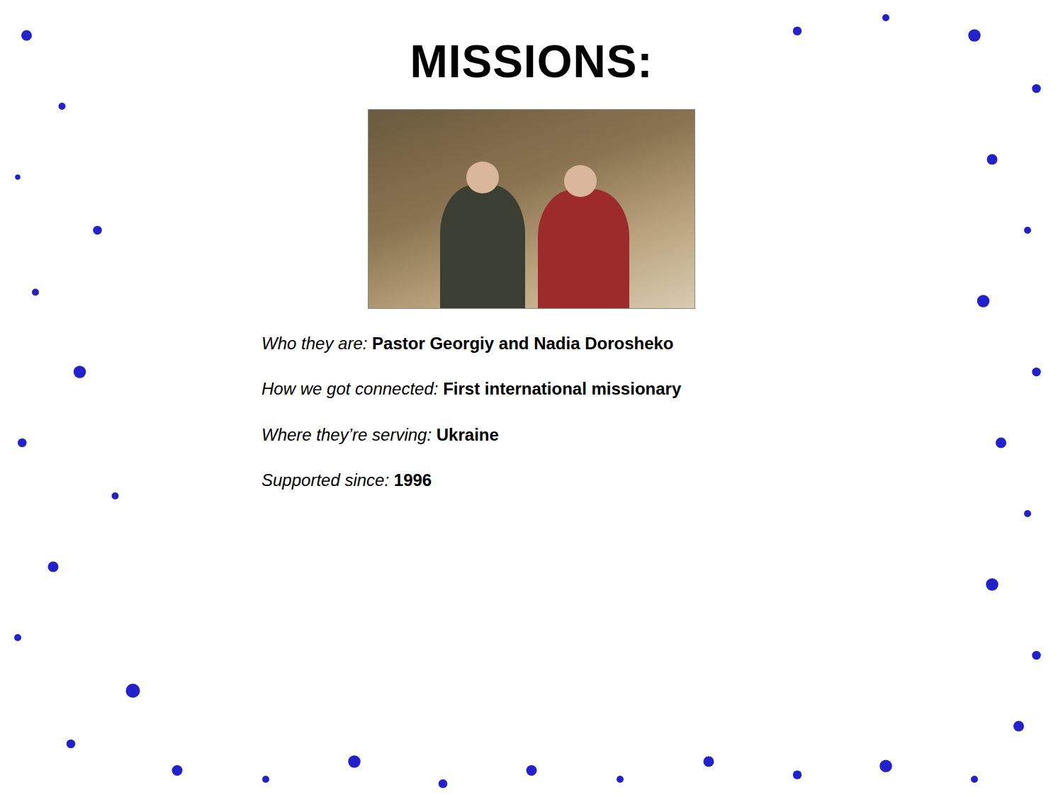MISSIONS:
Who they are: Pastor Georgiy and Nadia Dorosheko
How we got connected: First international missionary
Where they’re serving: Ukraine
Supported since: 1996